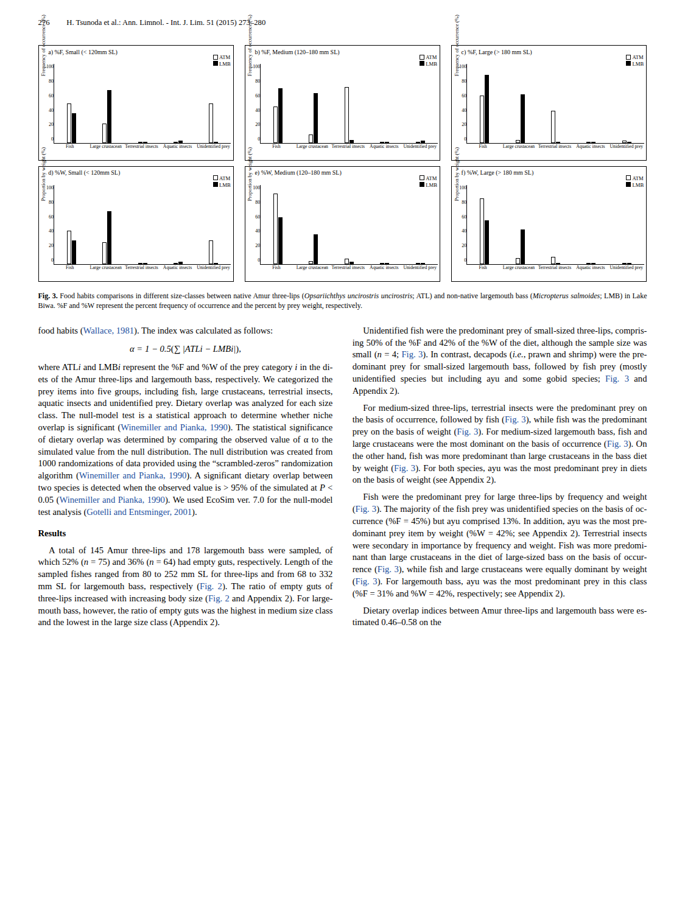276 H. Tsunoda et al.: Ann. Limnol. - Int. J. Lim. 51 (2015) 273–280
a) %F, Small (< 120mm SL)
ATM
LMB
Frequency of occurrence (%)
100806040200
Fish Large crustacean Terrestrial insects Aquatic insects Unidentified prey
b) %F, Medium (120–180 mm SL)
ATM
LMB
Frequency of occurrence (%)
100806040200
Fish Large crustacean Terrestrial insects Aquatic insects Unidentified prey
c) %F, Large (> 180 mm SL)
ATM
LMB
Frequency of occurrence (%)
100806040200
Fish Large crustacean Terrestrial insects Aquatic insects Unidentified prey
d) %W, Small (< 120mm SL)
ATM
LMB
Proportion by weight (%)
100806040200
Fish Large crustacean Terrestrial insects Aquatic insects Unidentified prey
e) %W, Medium (120–180 mm SL)
ATM
LMB
Proportion by weight (%)
100806040200
Fish Large crustacean Terrestrial insects Aquatic insects Unidentified prey
f) %W, Large (> 180 mm SL)
ATM
LMB
Proportion by weight (%)
100806040200
Fish Large crustacean Terrestrial insects Aquatic insects Unidentified prey
Fig. 3. Food habits comparisons in different size-classes between native Amur three-lips (Opsariichthys uncirostris uncirostris; ATL) and non-native largemouth bass (Micropterus salmoides; LMB) in Lake Biwa. %F and %W represent the percent frequency of occurrence and the percent by prey weight, respectively.
food habits (Wallace, 1981). The index was calculated as follows:
α = 1 − 0.5(∑ |ATLi − LMBi|),
where ATLi and LMBi represent the %F and %W of the prey category i in the diets of the Amur three-lips and largemouth bass, respectively. We categorized the prey items into five groups, including fish, large crustaceans, terrestrial insects, aquatic insects and unidentified prey. Dietary overlap was analyzed for each size class. The null-model test is a statistical approach to determine whether niche overlap is significant (Winemiller and Pianka, 1990). The statistical significance of dietary overlap was determined by comparing the observed value of α to the simulated value from the null distribution. The null distribution was created from 1000 randomizations of data provided using the “scrambled-zeros” randomization algorithm (Winemiller and Pianka, 1990). A significant dietary overlap between two species is detected when the observed value is > 95% of the simulated at P < 0.05 (Winemiller and Pianka, 1990). We used EcoSim ver. 7.0 for the null-model test analysis (Gotelli and Entsminger, 2001).
Results
A total of 145 Amur three-lips and 178 largemouth bass were sampled, of which 52% (n = 75) and 36% (n = 64) had empty guts, respectively. Length of the sampled fishes ranged from 80 to 252 mm SL for three-lips and from 68 to 332 mm SL for largemouth bass, respectively (Fig. 2). The ratio of empty guts of three-lips increased with increasing body size (Fig. 2 and Appendix 2). For largemouth bass, however, the ratio of empty guts was the highest in medium size class and the lowest in the large size class (Appendix 2).
Unidentified fish were the predominant prey of small-sized three-lips, comprising 50% of the %F and 42% of the %W of the diet, although the sample size was small (n = 4; Fig. 3). In contrast, decapods (i.e., prawn and shrimp) were the predominant prey for small-sized largemouth bass, followed by fish prey (mostly unidentified species but including ayu and some gobid species; Fig. 3 and Appendix 2).
For medium-sized three-lips, terrestrial insects were the predominant prey on the basis of occurrence, followed by fish (Fig. 3), while fish was the predominant prey on the basis of weight (Fig. 3). For medium-sized largemouth bass, fish and large crustaceans were the most dominant on the basis of occurrence (Fig. 3). On the other hand, fish was more predominant than large crustaceans in the bass diet by weight (Fig. 3). For both species, ayu was the most predominant prey in diets on the basis of weight (see Appendix 2).
Fish were the predominant prey for large three-lips by frequency and weight (Fig. 3). The majority of the fish prey was unidentified species on the basis of occurrence (%F = 45%) but ayu comprised 13%. In addition, ayu was the most predominant prey item by weight (%W = 42%; see Appendix 2). Terrestrial insects were secondary in importance by frequency and weight. Fish was more predominant than large crustaceans in the diet of large-sized bass on the basis of occurrence (Fig. 3), while fish and large crustaceans were equally dominant by weight (Fig. 3). For largemouth bass, ayu was the most predominant prey in this class (%F = 31% and %W = 42%, respectively; see Appendix 2).
Dietary overlap indices between Amur three-lips and largemouth bass were estimated 0.46–0.58 on the